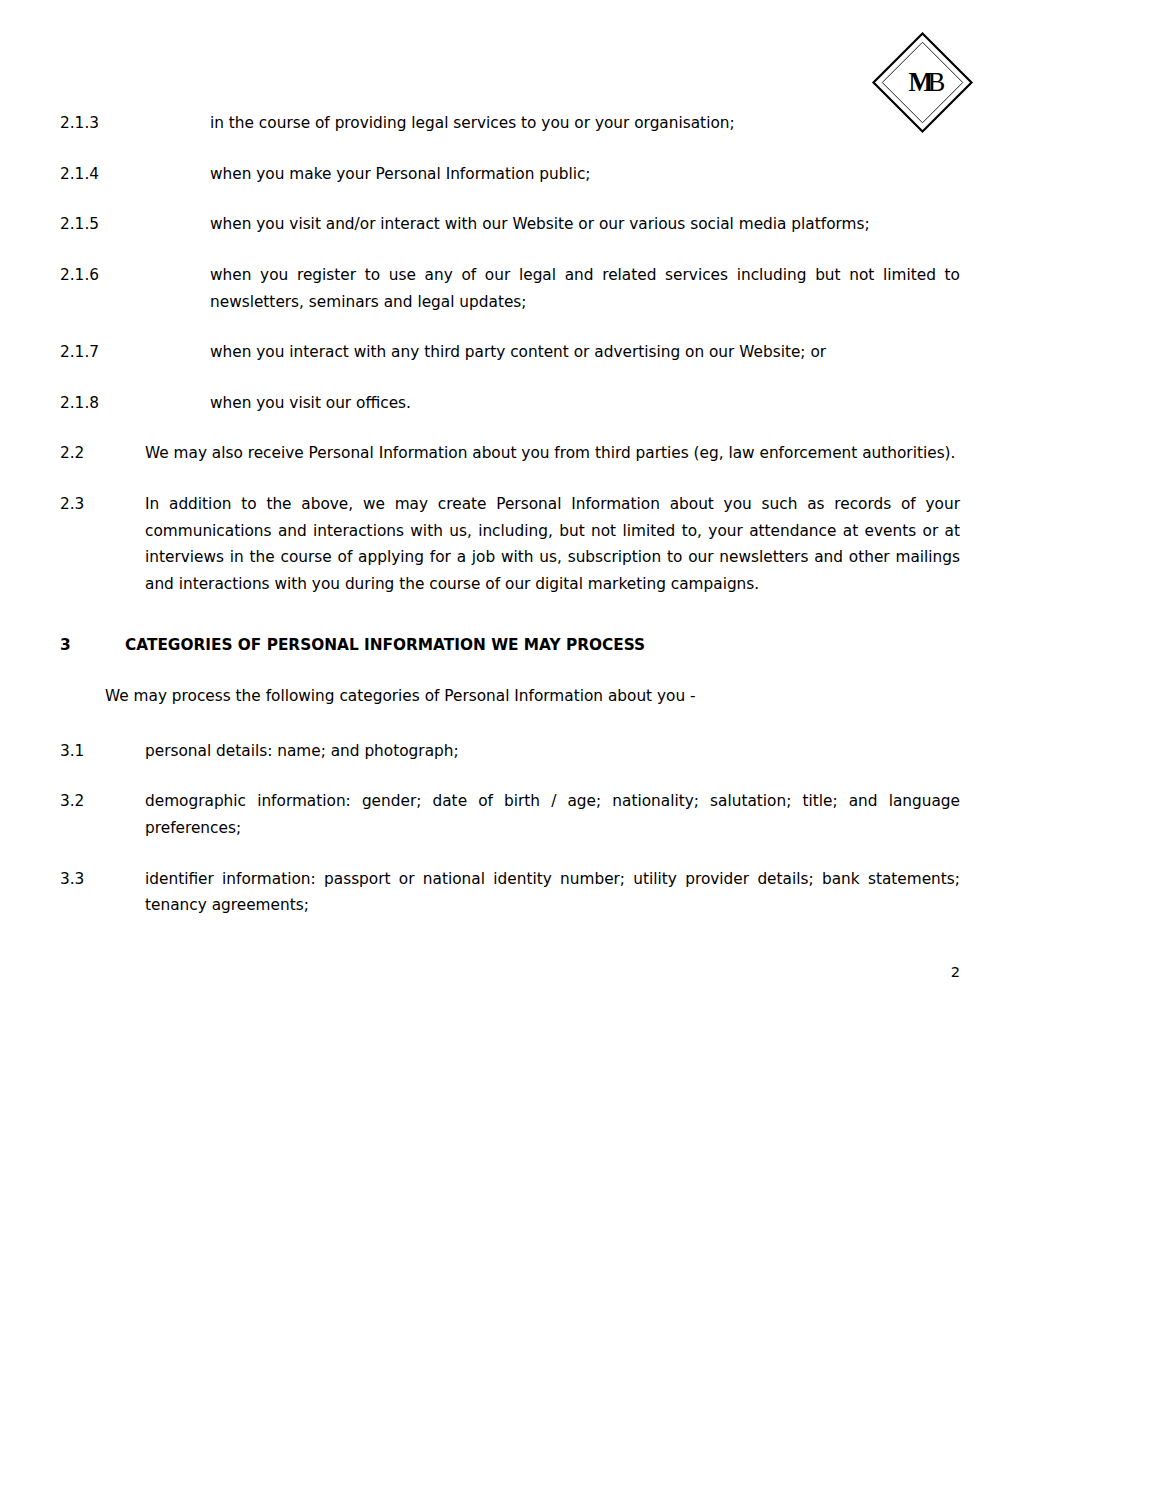M B
2.1.3
in the course of providing legal services to you or your organisation;
2.1.4
when you make your Personal Information public;
2.1.5
when you visit and/or interact with our Website or our various social media platforms;
2.1.6
when you register to use any of our legal and related services including but not limited to newsletters, seminars and legal updates;
2.1.7
when you interact with any third party content or advertising on our Website; or
2.1.8
when you visit our offices.
2.2
We may also receive Personal Information about you from third parties (eg, law enforcement authorities).
2.3
In addition to the above, we may create Personal Information about you such as records of your communications and interactions with us, including, but not limited to, your attendance at events or at interviews in the course of applying for a job with us, subscription to our newsletters and other mailings and interactions with you during the course of our digital marketing campaigns.
3 CATEGORIES OF PERSONAL INFORMATION WE MAY PROCESS
We may process the following categories of Personal Information about you -
3.1
personal details: name; and photograph;
3.2
demographic information: gender; date of birth / age; nationality; salutation; title; and language preferences;
3.3
identifier information: passport or national identity number; utility provider details; bank statements; tenancy agreements;
2